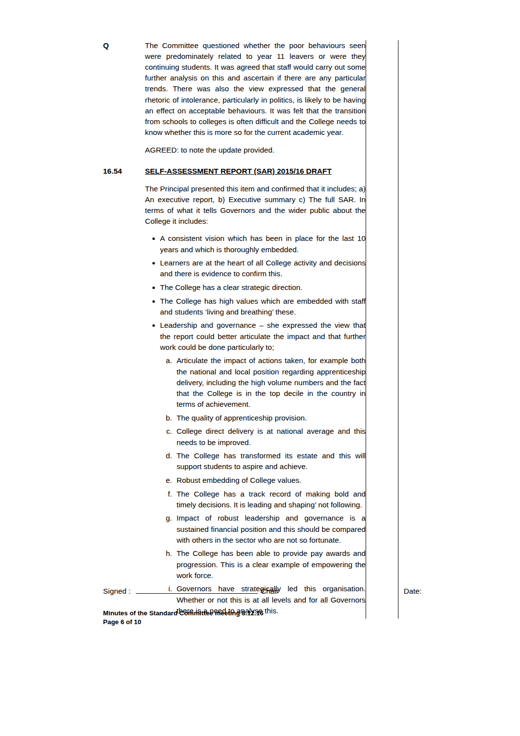| Q | The Committee questioned whether the poor behaviours seen were predominately related to year 11 leavers or were they continuing students. It was agreed that staff would carry out some further analysis on this and ascertain if there are any particular trends. There was also the view expressed that the general rhetoric of intolerance, particularly in politics, is likely to be having an effect on acceptable behaviours. It was felt that the transition from schools to colleges is often difficult and the College needs to know whether this is more so for the current academic year. AGREED: to note the update provided. | | |
| 16.54 | SELF-ASSESSMENT REPORT (SAR) 2015/16 DRAFT The Principal presented this item and confirmed that it includes; a) An executive report, b) Executive summary c) The full SAR. In terms of what it tells Governors and the wider public about the College it includes: A consistent vision which has been in place for the last 10 years and which is thoroughly embedded. Learners are at the heart of all College activity and decisions and there is evidence to confirm this. The College has a clear strategic direction. The College has high values which are embedded with staff and students ‘living and breathing’ these. Leadership and governance – she expressed the view that the report could better articulate the impact and that further work could be done particularly to; Articulate the impact of actions taken, for example both the national and local position regarding apprenticeship delivery, including the high volume numbers and the fact that the College is in the top decile in the country in terms of achievement. The quality of apprenticeship provision. College direct delivery is at national average and this needs to be improved. The College has transformed its estate and this will support students to aspire and achieve. Robust embedding of College values. The College has a track record of making bold and timely decisions. It is leading and shaping’ not following. Impact of robust leadership and governance is a sustained financial position and this should be compared with others in the sector who are not so fortunate. The College has been able to provide pay awards and progression. This is a clear example of empowering the work force. Governors have strategically led this organisation. Whether or not this is at all levels and for all Governors there is a need to analyse this. | | |
Signed : Chair Date:
Minutes of the Standard Committee meeting 8.12.16
Page 6 of 10